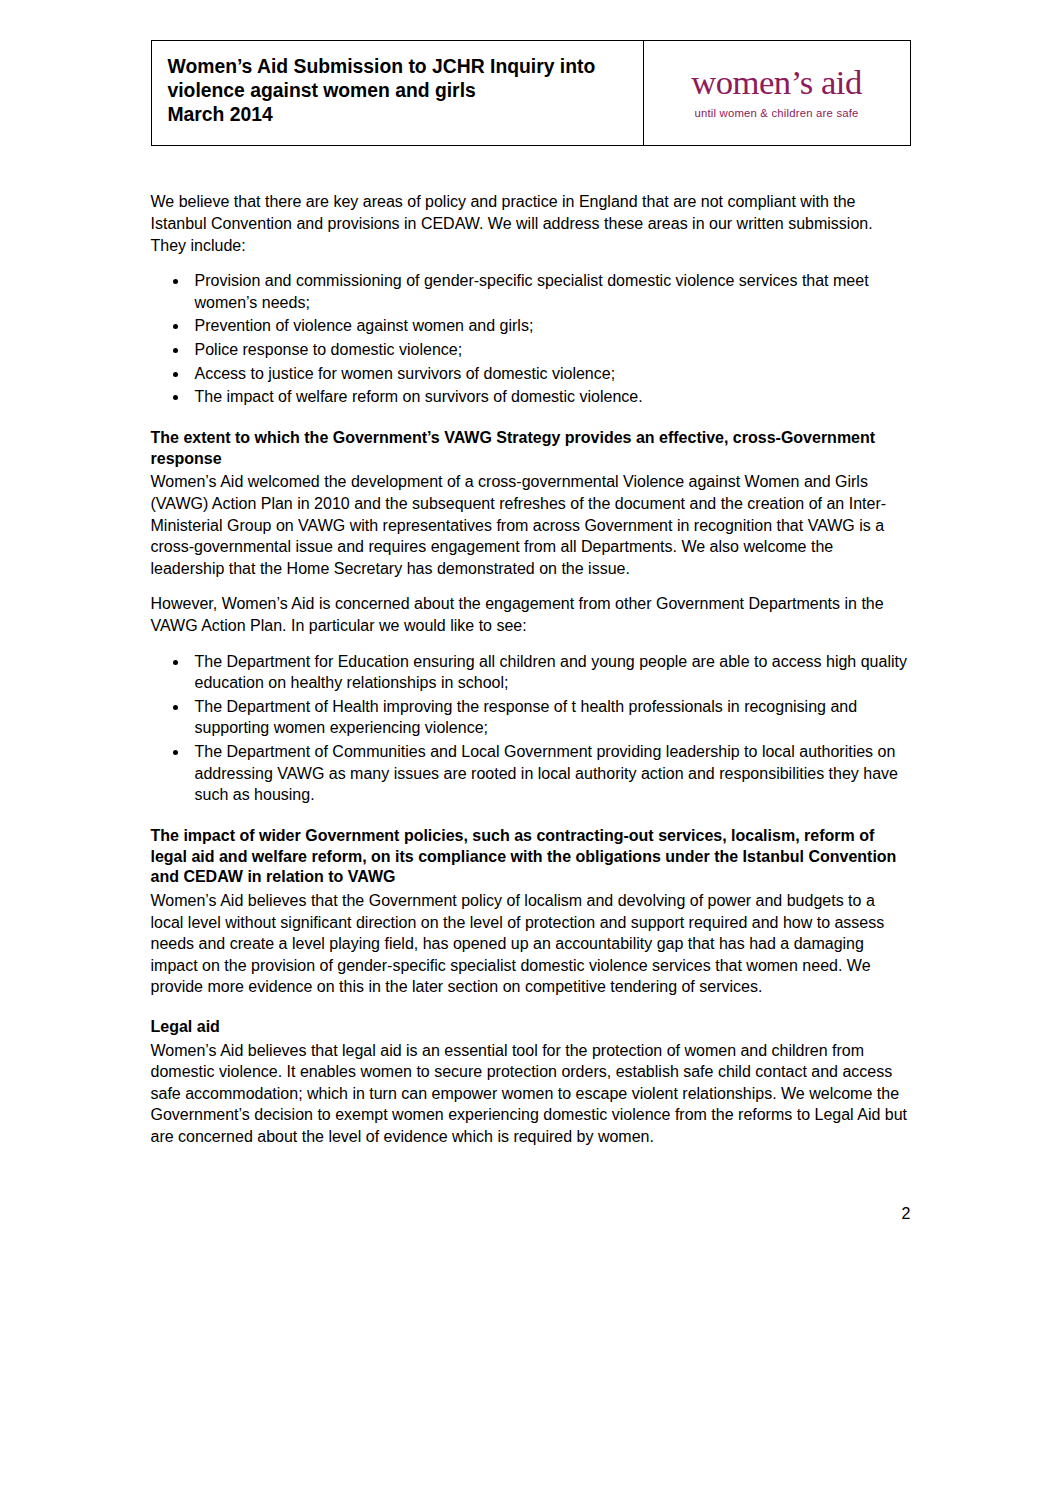Women’s Aid Submission to JCHR Inquiry into violence against women and girls
March 2014
women’s aid
until women & children are safe
We believe that there are key areas of policy and practice in England that are not compliant with the Istanbul Convention and provisions in CEDAW. We will address these areas in our written submission. They include:
Provision and commissioning of gender-specific specialist domestic violence services that meet women’s needs;
Prevention of violence against women and girls;
Police response to domestic violence;
Access to justice for women survivors of domestic violence;
The impact of welfare reform on survivors of domestic violence.
The extent to which the Government’s VAWG Strategy provides an effective, cross-Government response
Women’s Aid welcomed the development of a cross-governmental Violence against Women and Girls (VAWG) Action Plan in 2010 and the subsequent refreshes of the document and the creation of an Inter-Ministerial Group on VAWG with representatives from across Government in recognition that VAWG is a cross-governmental issue and requires engagement from all Departments. We also welcome the leadership that the Home Secretary has demonstrated on the issue.
However, Women’s Aid is concerned about the engagement from other Government Departments in the VAWG Action Plan. In particular we would like to see:
The Department for Education ensuring all children and young people are able to access high quality education on healthy relationships in school;
The Department of Health improving the response of t health professionals in recognising and supporting women experiencing violence;
The Department of Communities and Local Government providing leadership to local authorities on addressing VAWG as many issues are rooted in local authority action and responsibilities they have such as housing.
The impact of wider Government policies, such as contracting-out services, localism, reform of legal aid and welfare reform, on its compliance with the obligations under the Istanbul Convention and CEDAW in relation to VAWG
Women’s Aid believes that the Government policy of localism and devolving of power and budgets to a local level without significant direction on the level of protection and support required and how to assess needs and create a level playing field, has opened up an accountability gap that has had a damaging impact on the provision of gender-specific specialist domestic violence services that women need. We provide more evidence on this in the later section on competitive tendering of services.
Legal aid
Women’s Aid believes that legal aid is an essential tool for the protection of women and children from domestic violence. It enables women to secure protection orders, establish safe child contact and access safe accommodation; which in turn can empower women to escape violent relationships. We welcome the Government’s decision to exempt women experiencing domestic violence from the reforms to Legal Aid but are concerned about the level of evidence which is required by women.
2